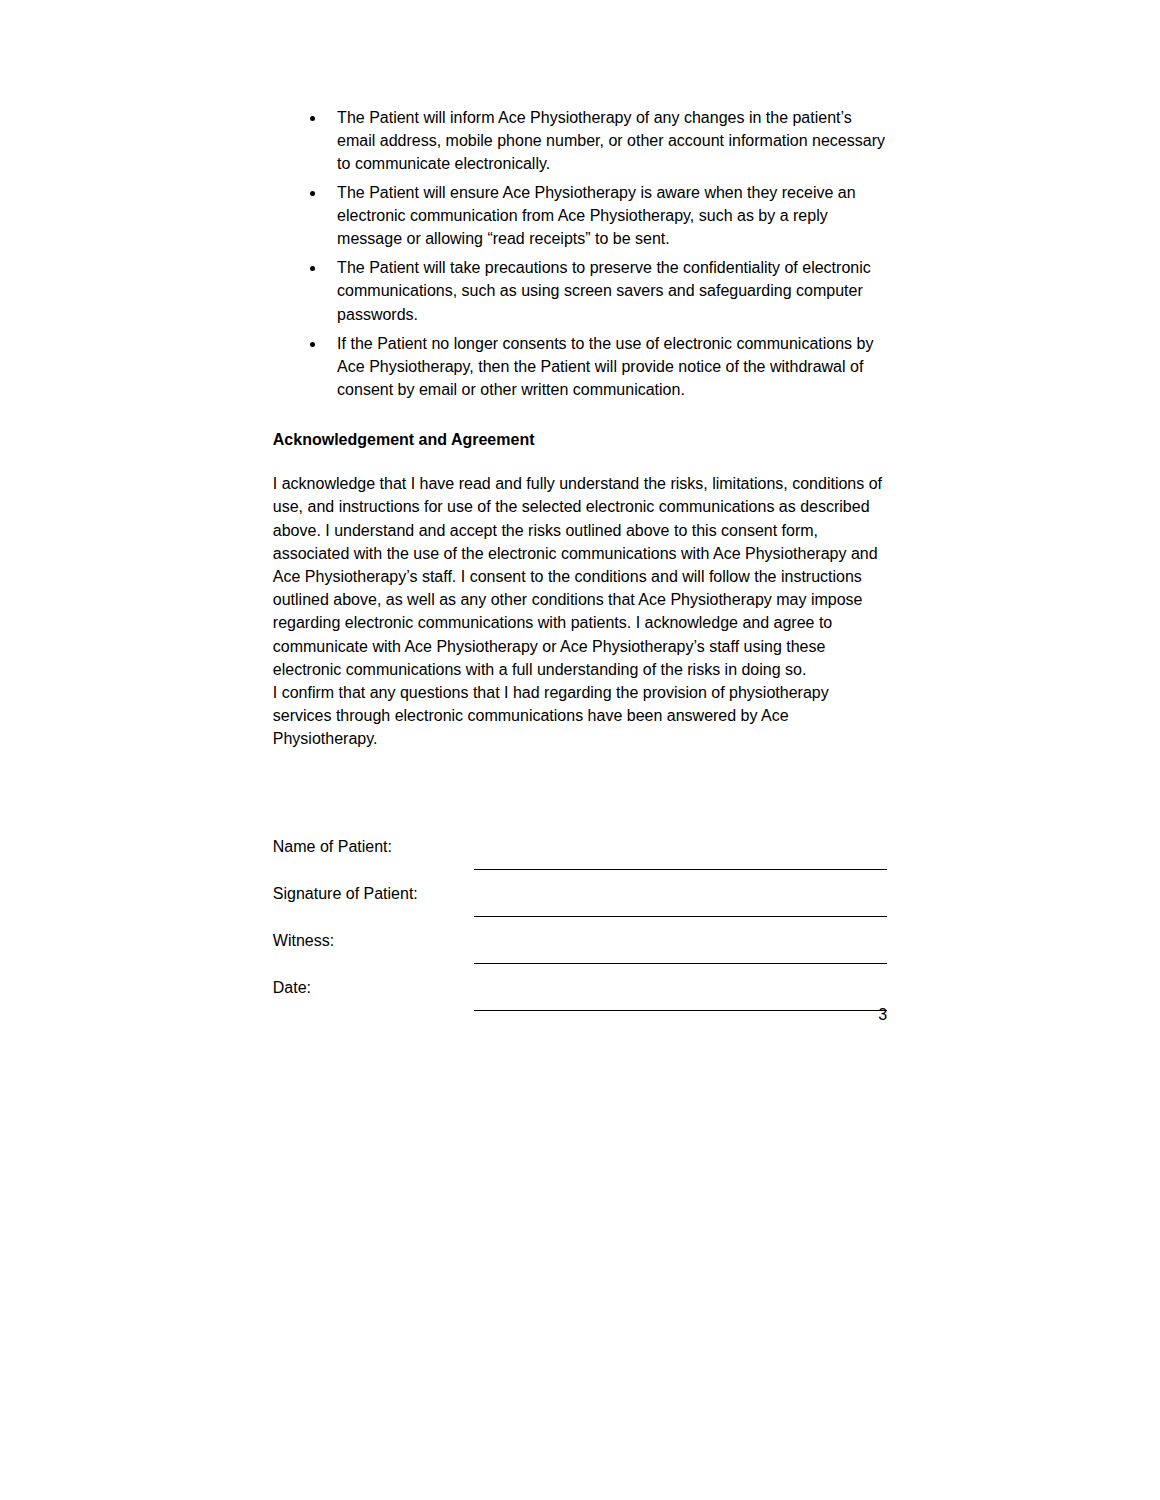The Patient will inform Ace Physiotherapy of any changes in the patient’s email address, mobile phone number, or other account information necessary to communicate electronically.
The Patient will ensure Ace Physiotherapy is aware when they receive an electronic communication from Ace Physiotherapy, such as by a reply message or allowing “read receipts” to be sent.
The Patient will take precautions to preserve the confidentiality of electronic communications, such as using screen savers and safeguarding computer passwords.
If the Patient no longer consents to the use of electronic communications by Ace Physiotherapy, then the Patient will provide notice of the withdrawal of consent by email or other written communication.
Acknowledgement and Agreement
I acknowledge that I have read and fully understand the risks, limitations, conditions of use, and instructions for use of the selected electronic communications as described above. I understand and accept the risks outlined above to this consent form, associated with the use of the electronic communications with Ace Physiotherapy and Ace Physiotherapy’s staff. I consent to the conditions and will follow the instructions outlined above, as well as any other conditions that Ace Physiotherapy may impose regarding electronic communications with patients. I acknowledge and agree to communicate with Ace Physiotherapy or Ace Physiotherapy’s staff using these electronic communications with a full understanding of the risks in doing so.
I confirm that any questions that I had regarding the provision of physiotherapy services through electronic communications have been answered by Ace Physiotherapy.
| Name of Patient: | |
| Signature of Patient: | |
| Witness: | |
| Date: | |
3